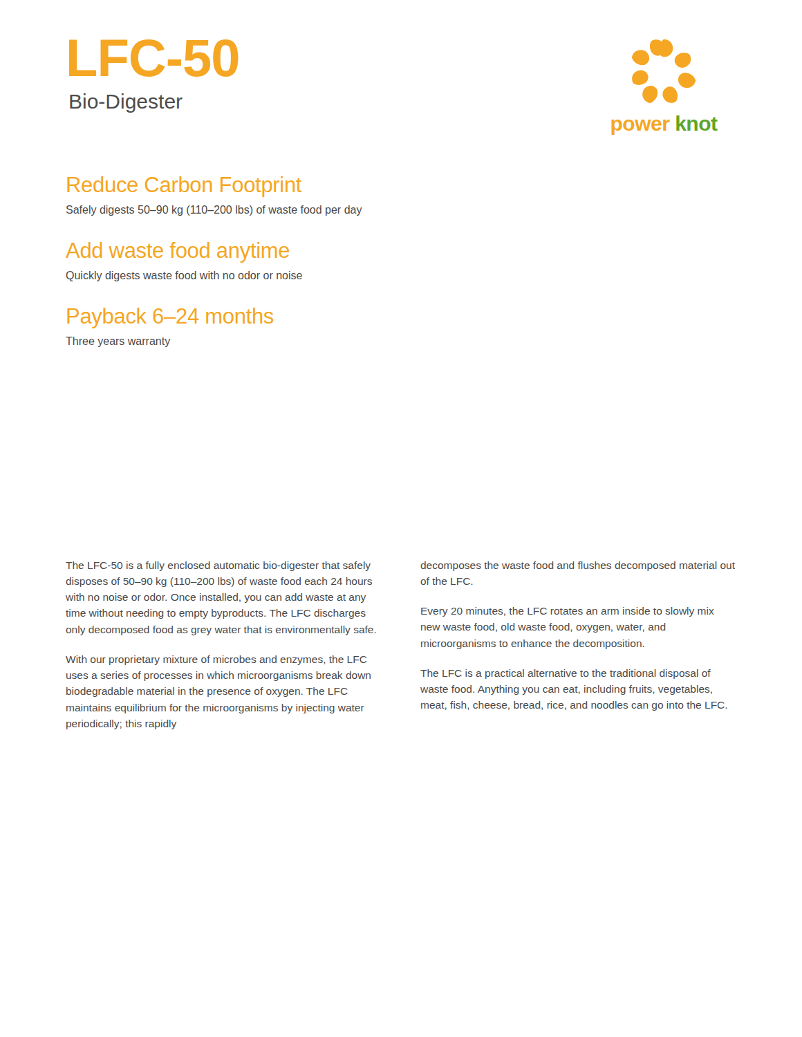LFC-50
Bio-Digester
power knot
Reduce Carbon Footprint
Safely digests 50–90 kg (110–200 lbs) of waste food per day
Add waste food anytime
Quickly digests waste food with no odor or noise
Payback 6–24 months
Three years warranty
The LFC-50 is a fully enclosed automatic bio-digester that safely disposes of 50–90 kg (110–200 lbs) of waste food each 24 hours with no noise or odor. Once installed, you can add waste at any time without needing to empty byproducts. The LFC discharges only decomposed food as grey water that is environmentally safe.
With our proprietary mixture of microbes and enzymes, the LFC uses a series of processes in which microorganisms break down biodegradable material in the presence of oxygen. The LFC maintains equilibrium for the microorganisms by injecting water periodically; this rapidly
decomposes the waste food and flushes decomposed material out of the LFC.
Every 20 minutes, the LFC rotates an arm inside to slowly mix new waste food, old waste food, oxygen, water, and microorganisms to enhance the decomposition.
The LFC is a practical alternative to the traditional disposal of waste food. Anything you can eat, including fruits, vegetables, meat, fish, cheese, bread, rice, and noodles can go into the LFC.